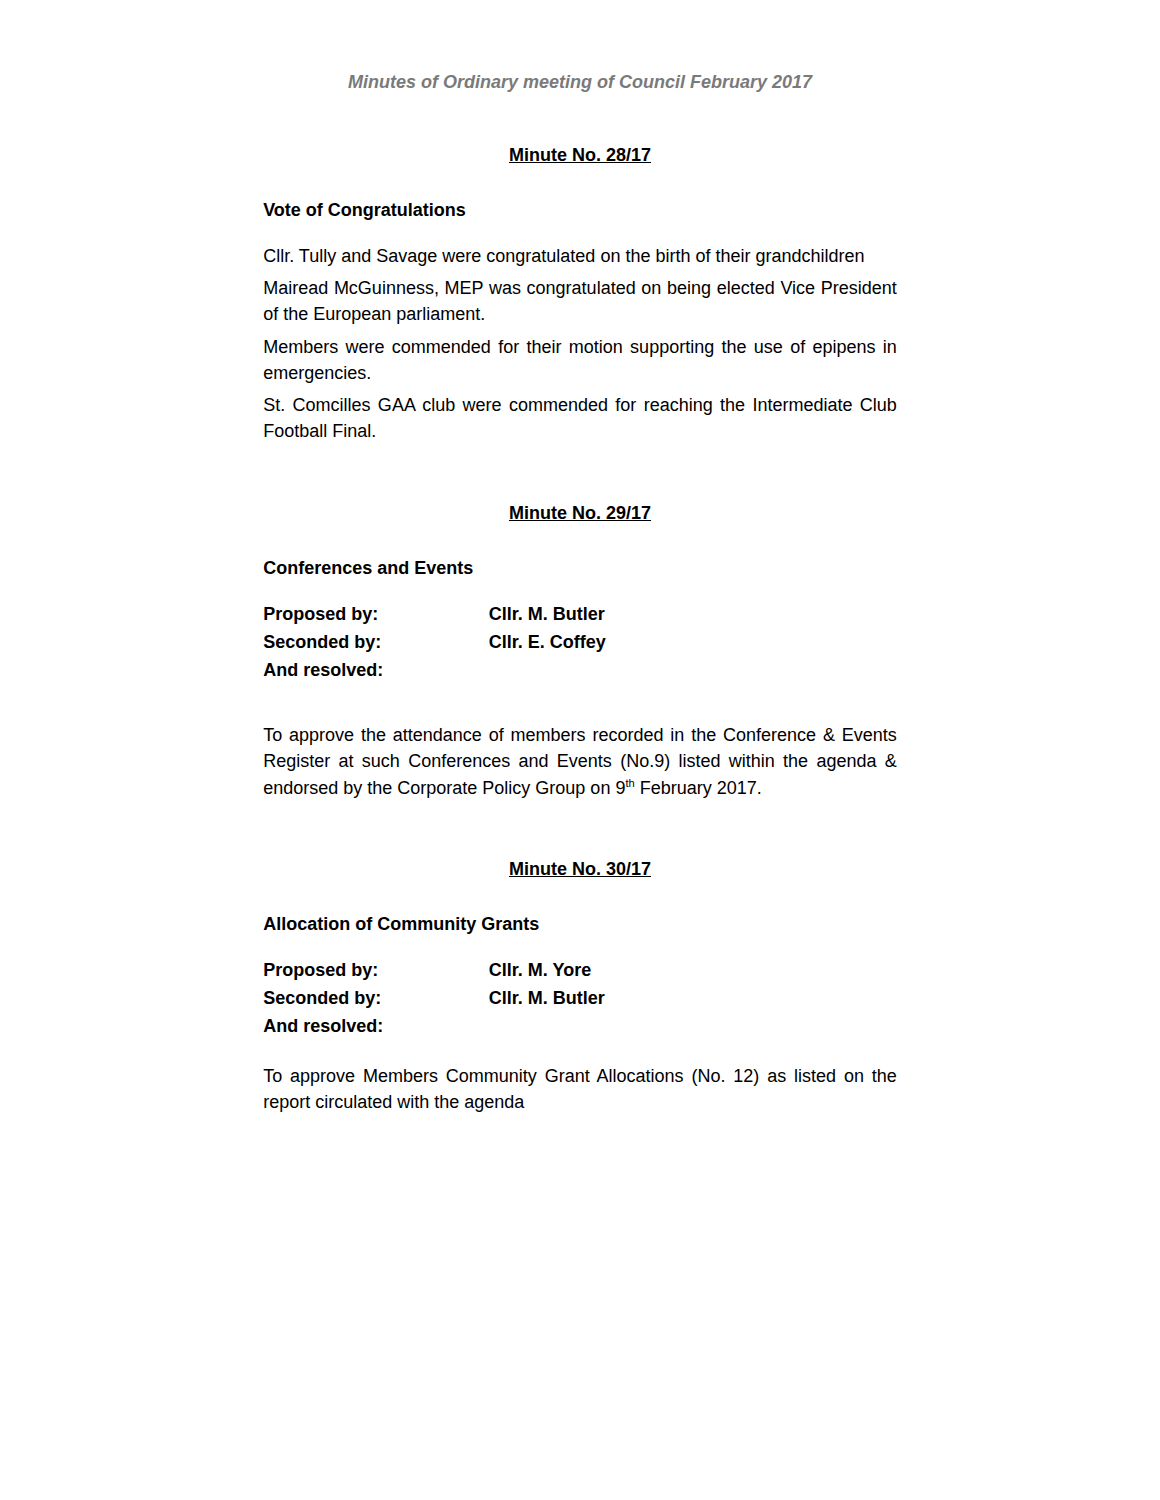Minutes of Ordinary meeting of Council February 2017
Minute No. 28/17
Vote of Congratulations
Cllr. Tully and Savage were congratulated on the birth of their grandchildren
Mairead McGuinness, MEP was congratulated on being elected Vice President of the European parliament.
Members were commended for their motion supporting the use of epipens in emergencies.
St. Comcilles GAA club were commended for reaching the Intermediate Club Football Final.
Minute No. 29/17
Conferences and Events
| Proposed by: | Cllr. M. Butler |
| Seconded by: | Cllr. E. Coffey |
| And resolved: | |
To approve the attendance of members recorded in the Conference & Events Register at such Conferences and Events (No.9) listed within the agenda & endorsed by the Corporate Policy Group on 9th February 2017.
Minute No. 30/17
Allocation of Community Grants
| Proposed by: | Cllr. M. Yore |
| Seconded by: | Cllr. M. Butler |
| And resolved: | |
To approve Members Community Grant Allocations (No. 12) as listed on the report circulated with the agenda